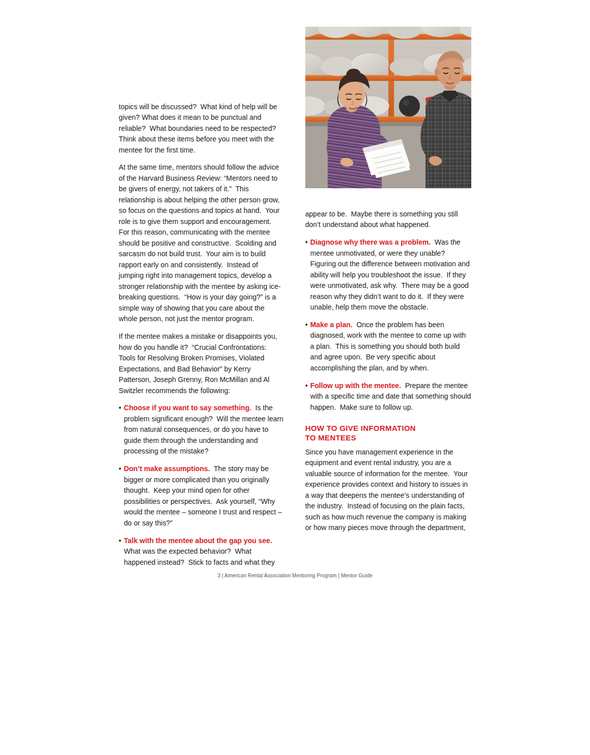topics will be discussed? What kind of help will be given? What does it mean to be punctual and reliable? What boundaries need to be respected? Think about these items before you meet with the mentee for the first time.
At the same time, mentors should follow the advice of the Harvard Business Review: “Mentors need to be givers of energy, not takers of it.” This relationship is about helping the other person grow, so focus on the questions and topics at hand. Your role is to give them support and encouragement. For this reason, communicating with the mentee should be positive and constructive. Scolding and sarcasm do not build trust. Your aim is to build rapport early on and consistently. Instead of jumping right into management topics, develop a stronger relationship with the mentee by asking ice-breaking questions. “How is your day going?” is a simple way of showing that you care about the whole person, not just the mentor program.
If the mentee makes a mistake or disappoints you, how do you handle it? “Crucial Confrontations: Tools for Resolving Broken Promises, Violated Expectations, and Bad Behavior” by Kerry Patterson, Joseph Grenny, Ron McMillan and Al Switzler recommends the following:
Choose if you want to say something. Is the problem significant enough? Will the mentee learn from natural consequences, or do you have to guide them through the understanding and processing of the mistake?
Don’t make assumptions. The story may be bigger or more complicated than you originally thought. Keep your mind open for other possibilities or perspectives. Ask yourself, “Why would the mentee – someone I trust and respect – do or say this?”
Talk with the mentee about the gap you see. What was the expected behavior? What happened instead? Stick to facts and what they
appear to be. Maybe there is something you still don’t understand about what happened.
Diagnose why there was a problem. Was the mentee unmotivated, or were they unable? Figuring out the difference between motivation and ability will help you troubleshoot the issue. If they were unmotivated, ask why. There may be a good reason why they didn’t want to do it. If they were unable, help them move the obstacle.
Make a plan. Once the problem has been diagnosed, work with the mentee to come up with a plan. This is something you should both build and agree upon. Be very specific about accomplishing the plan, and by when.
Follow up with the mentee. Prepare the mentee with a specific time and date that something should happen. Make sure to follow up.
How to give information
to mentees
Since you have management experience in the equipment and event rental industry, you are a valuable source of information for the mentee. Your experience provides context and history to issues in a way that deepens the mentee’s understanding of the industry. Instead of focusing on the plain facts, such as how much revenue the company is making or how many pieces move through the department,
3 | American Rental Association Mentoring Program | Mentor Guide